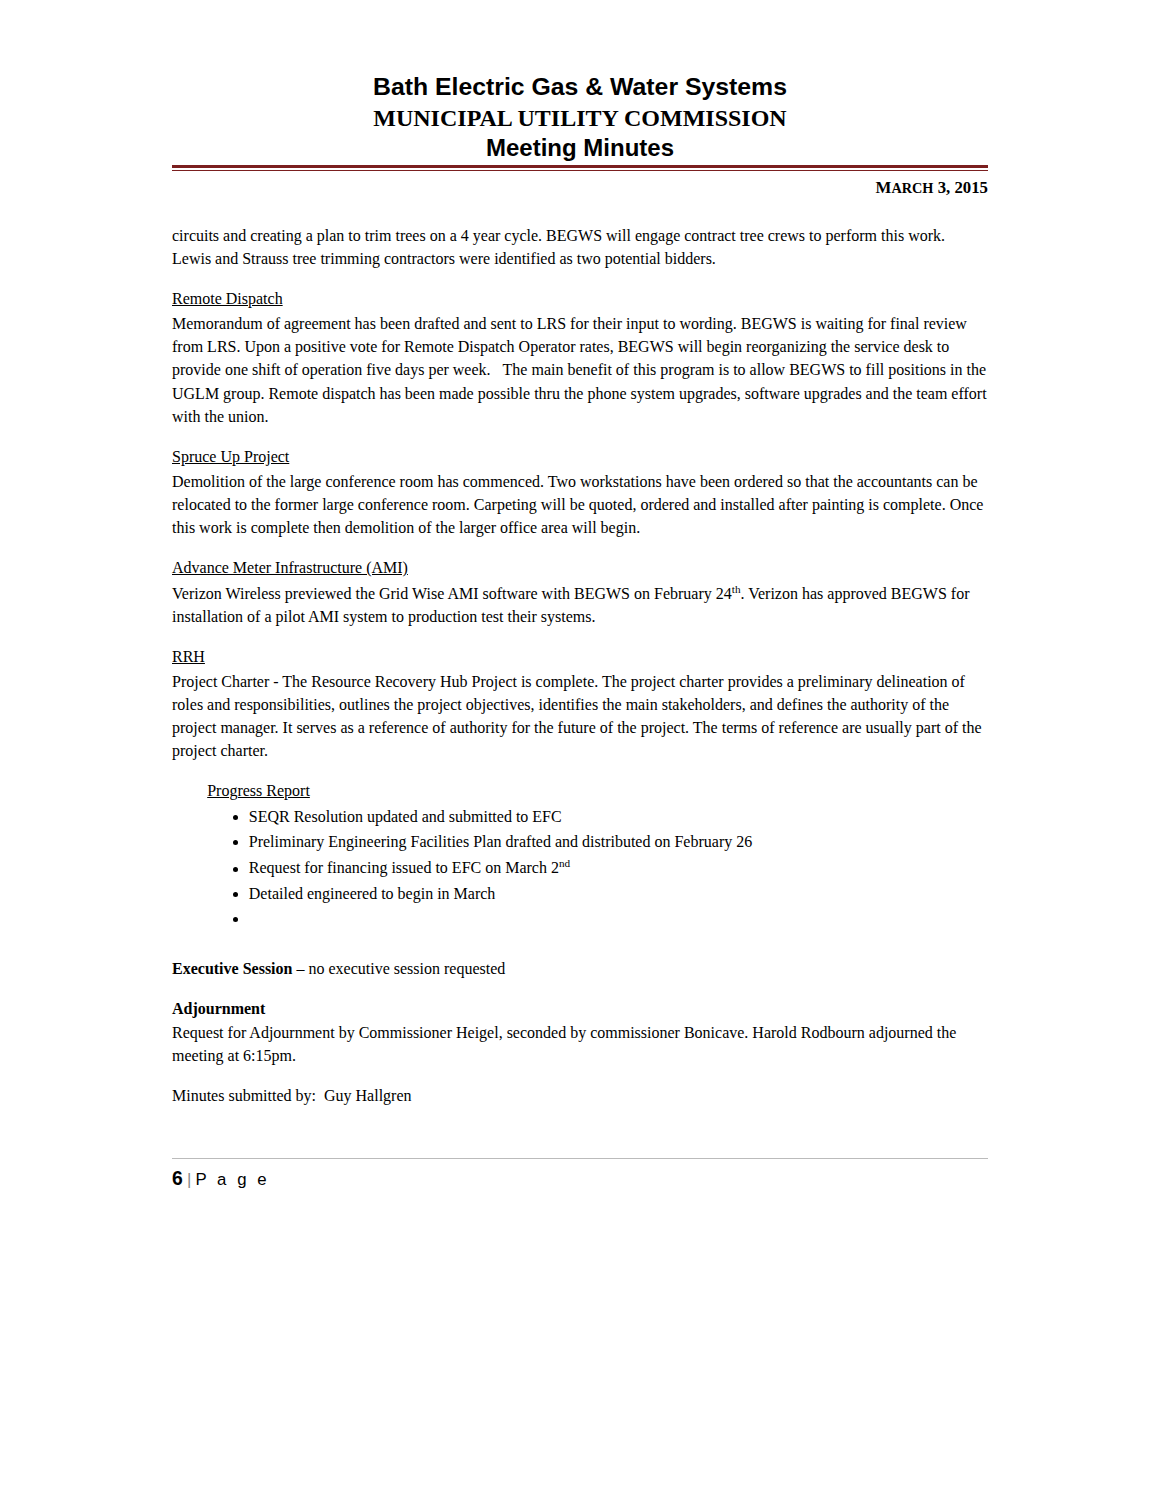Bath Electric Gas & Water Systems
MUNICIPAL UTILITY COMMISSION
Meeting Minutes
MARCH 3, 2015
circuits and creating a plan to trim trees on a 4 year cycle. BEGWS will engage contract tree crews to perform this work. Lewis and Strauss tree trimming contractors were identified as two potential bidders.
Remote Dispatch
Memorandum of agreement has been drafted and sent to LRS for their input to wording. BEGWS is waiting for final review from LRS. Upon a positive vote for Remote Dispatch Operator rates, BEGWS will begin reorganizing the service desk to provide one shift of operation five days per week. The main benefit of this program is to allow BEGWS to fill positions in the UGLM group. Remote dispatch has been made possible thru the phone system upgrades, software upgrades and the team effort with the union.
Spruce Up Project
Demolition of the large conference room has commenced. Two workstations have been ordered so that the accountants can be relocated to the former large conference room. Carpeting will be quoted, ordered and installed after painting is complete. Once this work is complete then demolition of the larger office area will begin.
Advance Meter Infrastructure (AMI)
Verizon Wireless previewed the Grid Wise AMI software with BEGWS on February 24th. Verizon has approved BEGWS for installation of a pilot AMI system to production test their systems.
RRH
Project Charter - The Resource Recovery Hub Project is complete. The project charter provides a preliminary delineation of roles and responsibilities, outlines the project objectives, identifies the main stakeholders, and defines the authority of the project manager. It serves as a reference of authority for the future of the project. The terms of reference are usually part of the project charter.
Progress Report
SEQR Resolution updated and submitted to EFC
Preliminary Engineering Facilities Plan drafted and distributed on February 26
Request for financing issued to EFC on March 2nd
Detailed engineered to begin in March
Executive Session – no executive session requested
Adjournment
Request for Adjournment by Commissioner Heigel, seconded by commissioner Bonicave. Harold Rodbourn adjourned the meeting at 6:15pm.
Minutes submitted by: Guy Hallgren
6|P a g e